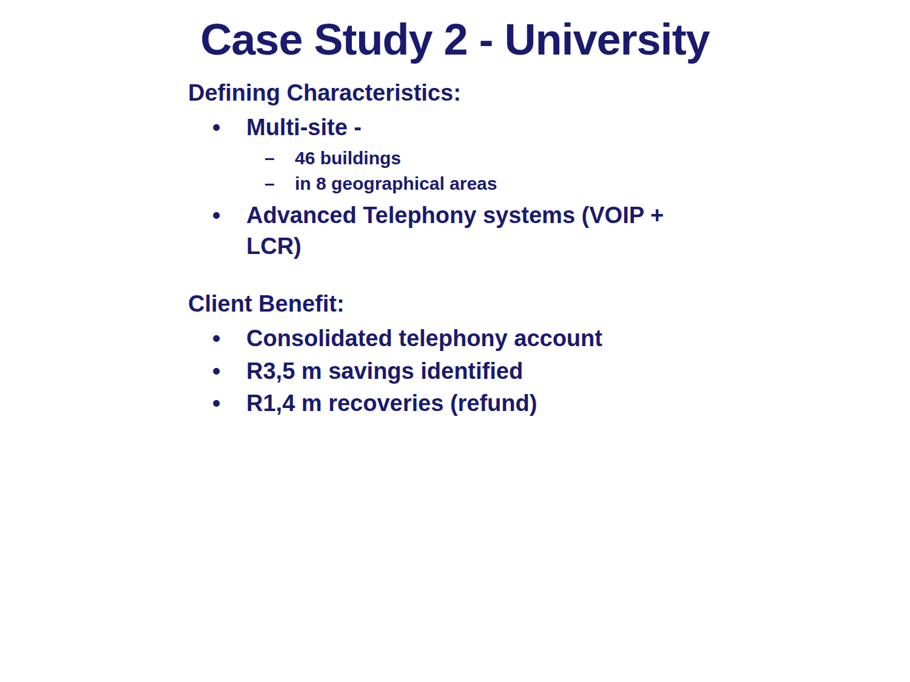Case Study 2 - University
Defining Characteristics:
Multi-site -
46 buildings
in 8 geographical areas
Advanced Telephony systems (VOIP + LCR)
Client Benefit:
Consolidated telephony account
R3,5 m savings identified
R1,4 m recoveries (refund)